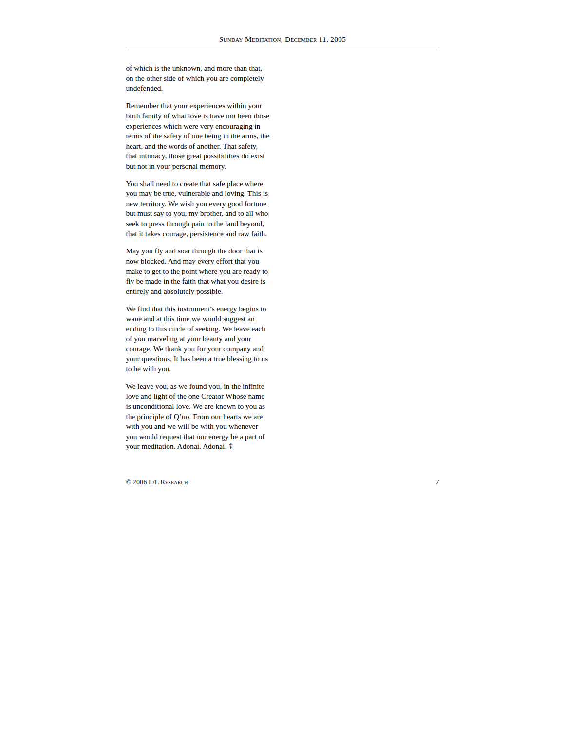Sunday Meditation, December 11, 2005
of which is the unknown, and more than that, on the other side of which you are completely undefended.
Remember that your experiences within your birth family of what love is have not been those experiences which were very encouraging in terms of the safety of one being in the arms, the heart, and the words of another. That safety, that intimacy, those great possibilities do exist but not in your personal memory.
You shall need to create that safe place where you may be true, vulnerable and loving. This is new territory. We wish you every good fortune but must say to you, my brother, and to all who seek to press through pain to the land beyond, that it takes courage, persistence and raw faith.
May you fly and soar through the door that is now blocked. And may every effort that you make to get to the point where you are ready to fly be made in the faith that what you desire is entirely and absolutely possible.
We find that this instrument’s energy begins to wane and at this time we would suggest an ending to this circle of seeking. We leave each of you marveling at your beauty and your courage. We thank you for your company and your questions. It has been a true blessing to us to be with you.
We leave you, as we found you, in the infinite love and light of the one Creator Whose name is unconditional love. We are known to you as the principle of Q’uo. From our hearts we are with you and we will be with you whenever you would request that our energy be a part of your meditation. Adonai. Adonai. ☦
© 2006 L/L Research
7